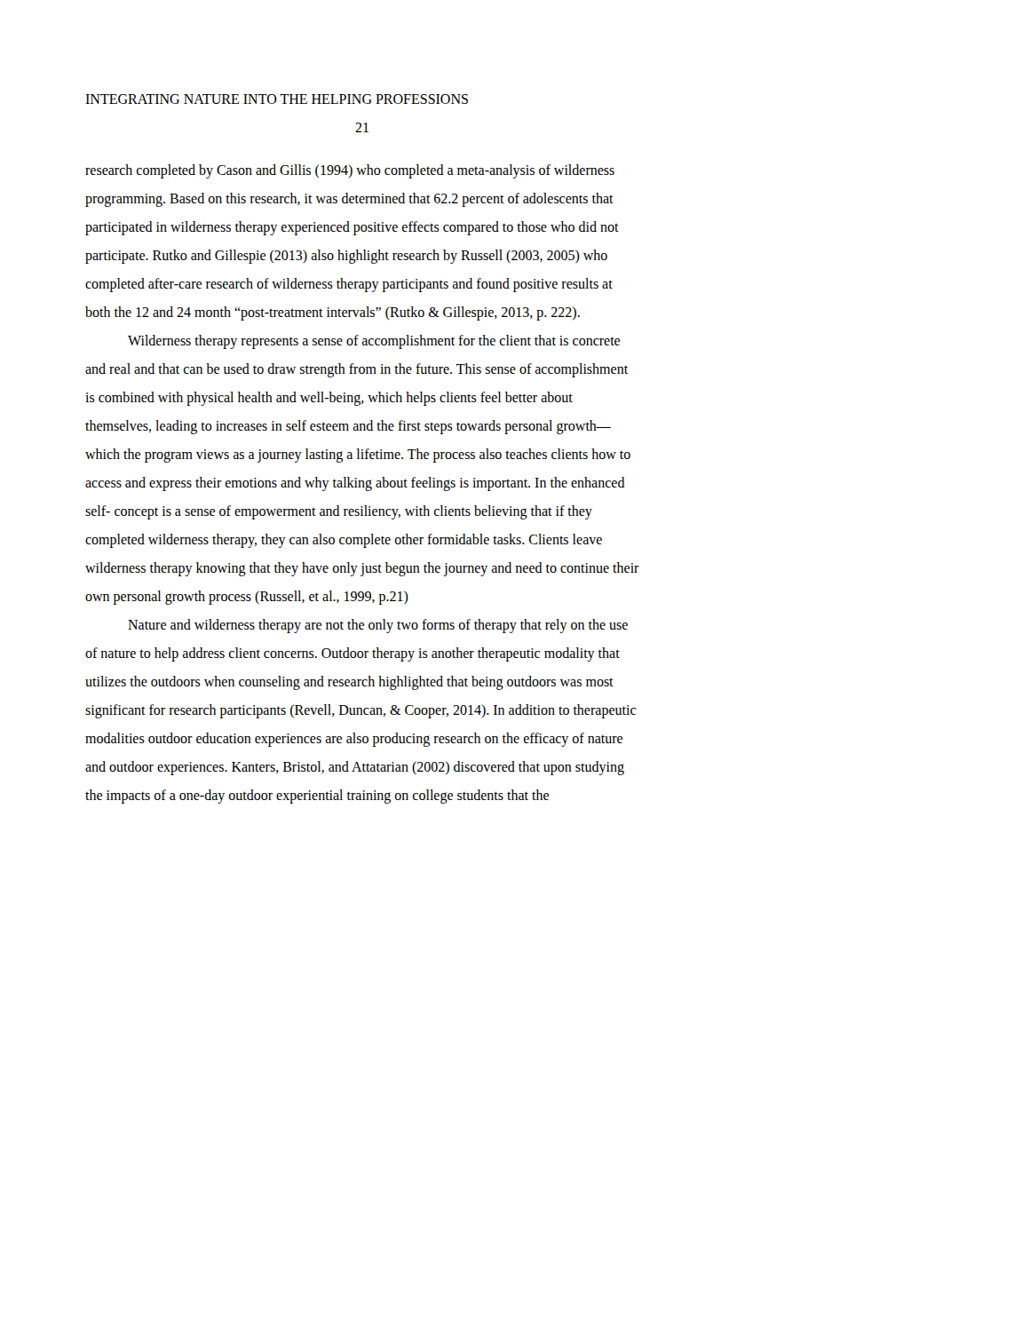INTEGRATING NATURE INTO THE HELPING PROFESSIONS
21
research completed by Cason and Gillis (1994) who completed a meta-analysis of wilderness programming. Based on this research, it was determined that 62.2 percent of adolescents that participated in wilderness therapy experienced positive effects compared to those who did not participate. Rutko and Gillespie (2013) also highlight research by Russell (2003, 2005) who completed after-care research of wilderness therapy participants and found positive results at both the 12 and 24 month “post-treatment intervals” (Rutko & Gillespie, 2013, p. 222).
Wilderness therapy represents a sense of accomplishment for the client that is concrete and real and that can be used to draw strength from in the future. This sense of accomplishment is combined with physical health and well-being, which helps clients feel better about themselves, leading to increases in self esteem and the first steps towards personal growth—which the program views as a journey lasting a lifetime. The process also teaches clients how to access and express their emotions and why talking about feelings is important. In the enhanced self- concept is a sense of empowerment and resiliency, with clients believing that if they completed wilderness therapy, they can also complete other formidable tasks. Clients leave wilderness therapy knowing that they have only just begun the journey and need to continue their own personal growth process (Russell, et al., 1999, p.21)
Nature and wilderness therapy are not the only two forms of therapy that rely on the use of nature to help address client concerns. Outdoor therapy is another therapeutic modality that utilizes the outdoors when counseling and research highlighted that being outdoors was most significant for research participants (Revell, Duncan, & Cooper, 2014). In addition to therapeutic modalities outdoor education experiences are also producing research on the efficacy of nature and outdoor experiences. Kanters, Bristol, and Attatarian (2002) discovered that upon studying the impacts of a one-day outdoor experiential training on college students that the